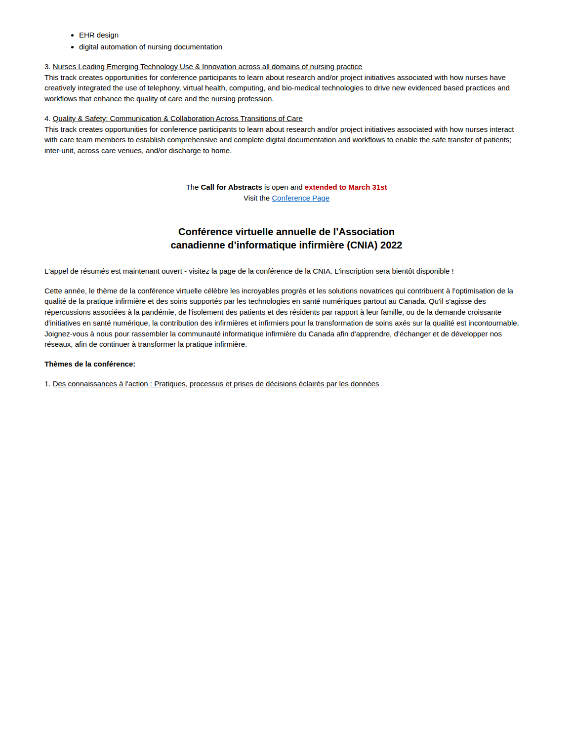EHR design
digital automation of nursing documentation
3. Nurses Leading Emerging Technology Use & Innovation across all domains of nursing practice
This track creates opportunities for conference participants to learn about research and/or project initiatives associated with how nurses have creatively integrated the use of telephony, virtual health, computing, and bio-medical technologies to drive new evidenced based practices and workflows that enhance the quality of care and the nursing profession.
4. Quality & Safety: Communication & Collaboration Across Transitions of Care
This track creates opportunities for conference participants to learn about research and/or project initiatives associated with how nurses interact with care team members to establish comprehensive and complete digital documentation and workflows to enable the safe transfer of patients; inter-unit, across care venues, and/or discharge to home.
The Call for Abstracts is open and extended to March 31st
Visit the Conference Page
Conférence virtuelle annuelle de l’Association
canadienne d’informatique infirmière (CNIA) 2022
L'appel de résumés est maintenant ouvert - visitez la page de la conférence de la CNIA. L'inscription sera bientôt disponible !
Cette année, le thème de la conférence virtuelle célèbre les incroyables progrès et les solutions novatrices qui contribuent à l’optimisation de la qualité de la pratique infirmière et des soins supportés par les technologies en santé numériques partout au Canada. Qu'il s'agisse des répercussions associées à la pandémie, de l'isolement des patients et des résidents par rapport à leur famille, ou de la demande croissante d'initiatives en santé numérique, la contribution des infirmières et infirmiers pour la transformation de soins axés sur la qualité est incontournable. Joignez-vous à nous pour rassembler la communauté informatique infirmière du Canada afin d'apprendre, d’échanger et de développer nos réseaux, afin de continuer à transformer la pratique infirmière.
Thèmes de la conférence:
1. Des connaissances à l'action : Pratiques, processus et prises de décisions éclairés par les données